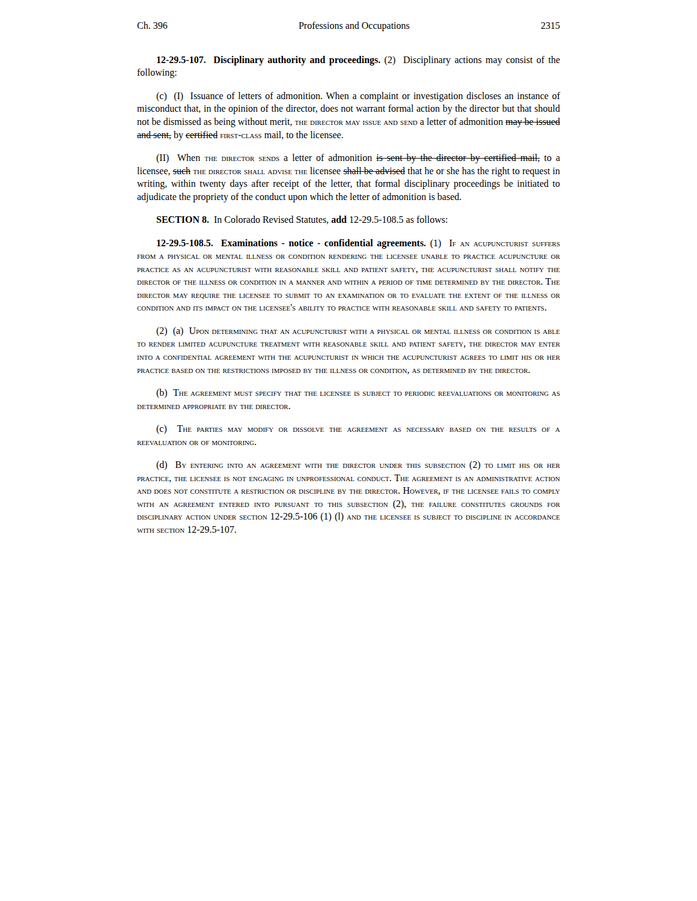Ch. 396 Professions and Occupations 2315
12-29.5-107. Disciplinary authority and proceedings. (2) Disciplinary actions may consist of the following:
(c) (I) Issuance of letters of admonition. When a complaint or investigation discloses an instance of misconduct that, in the opinion of the director, does not warrant formal action by the director but that should not be dismissed as being without merit, the director may issue and send a letter of admonition may be issued and sent, by certified first-class mail, to the licensee.
(II) When the director sends a letter of admonition is sent by the director by certified mail, to a licensee, such the director shall advise the licensee shall be advised that he or she has the right to request in writing, within twenty days after receipt of the letter, that formal disciplinary proceedings be initiated to adjudicate the propriety of the conduct upon which the letter of admonition is based.
SECTION 8. In Colorado Revised Statutes, add 12-29.5-108.5 as follows:
12-29.5-108.5. Examinations - notice - confidential agreements. (1) If an acupuncturist suffers from a physical or mental illness or condition rendering the licensee unable to practice acupuncture or practice as an acupuncturist with reasonable skill and patient safety, the acupuncturist shall notify the director of the illness or condition in a manner and within a period of time determined by the director. The director may require the licensee to submit to an examination or to evaluate the extent of the illness or condition and its impact on the licensee's ability to practice with reasonable skill and safety to patients.
(2) (a) Upon determining that an acupuncturist with a physical or mental illness or condition is able to render limited acupuncture treatment with reasonable skill and patient safety, the director may enter into a confidential agreement with the acupuncturist in which the acupuncturist agrees to limit his or her practice based on the restrictions imposed by the illness or condition, as determined by the director.
(b) The agreement must specify that the licensee is subject to periodic reevaluations or monitoring as determined appropriate by the director.
(c) The parties may modify or dissolve the agreement as necessary based on the results of a reevaluation or of monitoring.
(d) By entering into an agreement with the director under this subsection (2) to limit his or her practice, the licensee is not engaging in unprofessional conduct. The agreement is an administrative action and does not constitute a restriction or discipline by the director. However, if the licensee fails to comply with an agreement entered into pursuant to this subsection (2), the failure constitutes grounds for disciplinary action under section 12-29.5-106 (1) (l) and the licensee is subject to discipline in accordance with section 12-29.5-107.